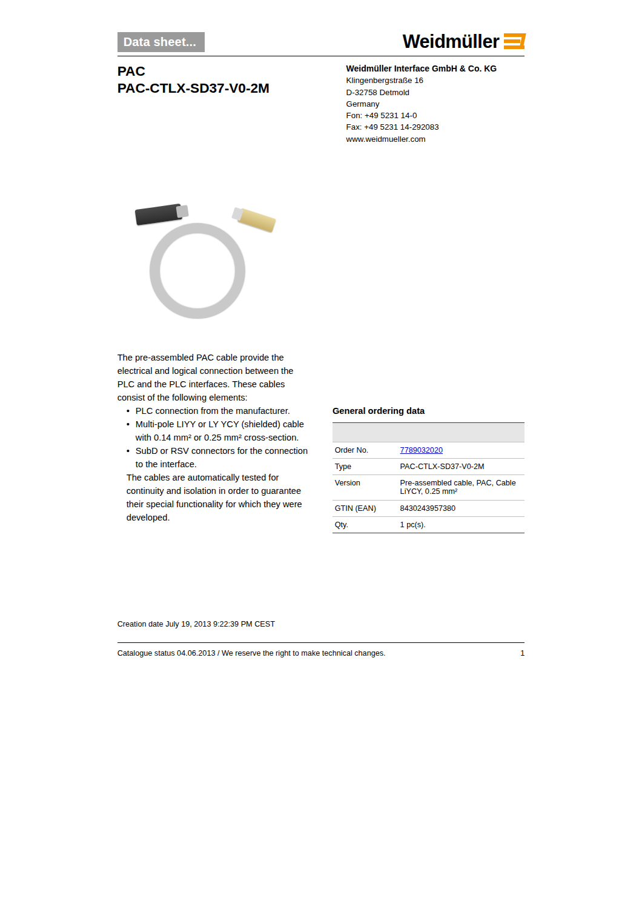Data sheet...
Weidmüller
PAC
PAC-CTLX-SD37-V0-2M
Weidmüller Interface GmbH & Co. KG
Klingenbergstraße 16
D-32758 Detmold
Germany
Fon: +49 5231 14-0
Fax: +49 5231 14-292083
www.weidmueller.com
The pre-assembled PAC cable provide the electrical and logical connection between the PLC and the PLC interfaces. These cables consist of the following elements:
PLC connection from the manufacturer.
Multi-pole LIYY or LY YCY (shielded) cable with 0.14 mm² or 0.25 mm² cross-section.
SubD or RSV connectors for the connection to the interface.
The cables are automatically tested for continuity and isolation in order to guarantee their special functionality for which they were developed.
General ordering data
| Order No. | 7789032020 |
| Type | PAC-CTLX-SD37-V0-2M |
| Version | Pre-assembled cable, PAC, Cable LiYCY, 0.25 mm² |
| GTIN (EAN) | 8430243957380 |
| Qty. | 1 pc(s). |
Creation date July 19, 2013 9:22:39 PM CEST
Catalogue status 04.06.2013 / We reserve the right to make technical changes. 1